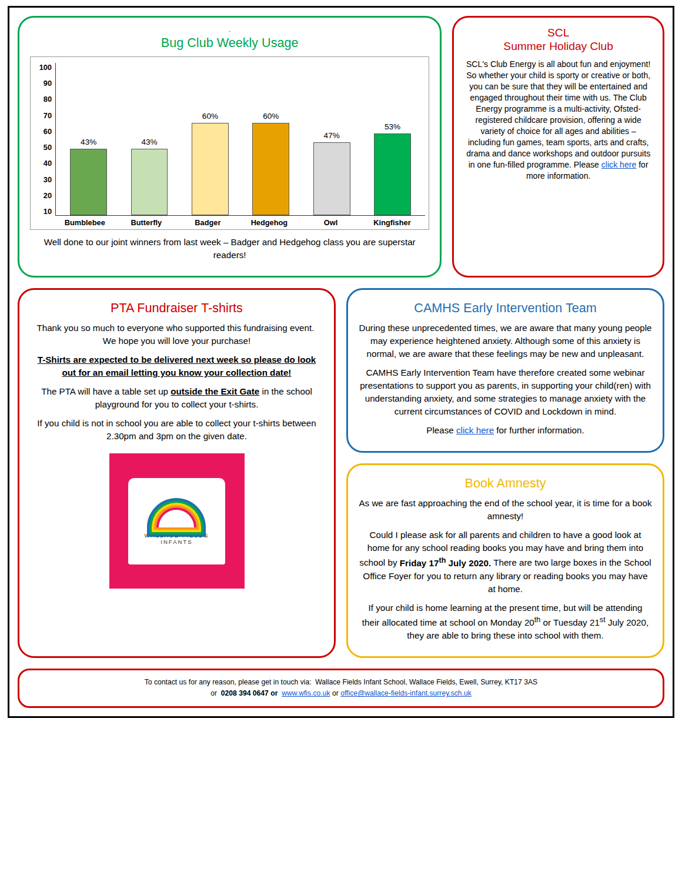.
Bug Club Weekly Usage
100 90 80 70 60 50 40 30 20 10
43%
43%
60%
60%
47%
53%
Bumblebee Butterfly Badger Hedgehog Owl Kingfisher
Well done to our joint winners from last week – Badger and Hedgehog class you are superstar readers!
SCL
Summer Holiday Club
SCL's Club Energy is all about fun and enjoyment!
So whether your child is sporty or creative or both, you can be sure that they will be entertained and engaged throughout their time with us. The Club Energy programme is a multi-activity, Ofsted-registered childcare provision, offering a wide variety of choice for all ages and abilities – including fun games, team sports, arts and crafts, drama and dance workshops and outdoor pursuits in one fun-filled programme. Please click here for more information.
PTA Fundraiser T-shirts
Thank you so much to everyone who supported this fundraising event. We hope you will love your purchase!
T-Shirts are expected to be delivered next week so please do look out for an email letting you know your collection date!
The PTA will have a table set up outside the Exit Gate in the school playground for you to collect your t-shirts.
If you child is not in school you are able to collect your t-shirts between 2.30pm and 3pm on the given date.
WALLACE FIELDS
INFANTS
CAMHS Early Intervention Team
During these unprecedented times, we are aware that many young people may experience heightened anxiety. Although some of this anxiety is normal, we are aware that these feelings may be new and unpleasant.
CAMHS Early Intervention Team have therefore created some webinar presentations to support you as parents, in supporting your child(ren) with understanding anxiety, and some strategies to manage anxiety with the current circumstances of COVID and Lockdown in mind.
Please click here for further information.
Book Amnesty
As we are fast approaching the end of the school year, it is time for a book amnesty!
Could I please ask for all parents and children to have a good look at home for any school reading books you may have and bring them into school by Friday 17th July 2020. There are two large boxes in the School Office Foyer for you to return any library or reading books you may have at home.
If your child is home learning at the present time, but will be attending their allocated time at school on Monday 20th or Tuesday 21st July 2020, they are able to bring these into school with them.
To contact us for any reason, please get in touch via: Wallace Fields Infant School, Wallace Fields, Ewell, Surrey, KT17 3AS
or 0208 394 0647 or www.wfis.co.uk or office@wallace-fields-infant.surrey.sch.uk